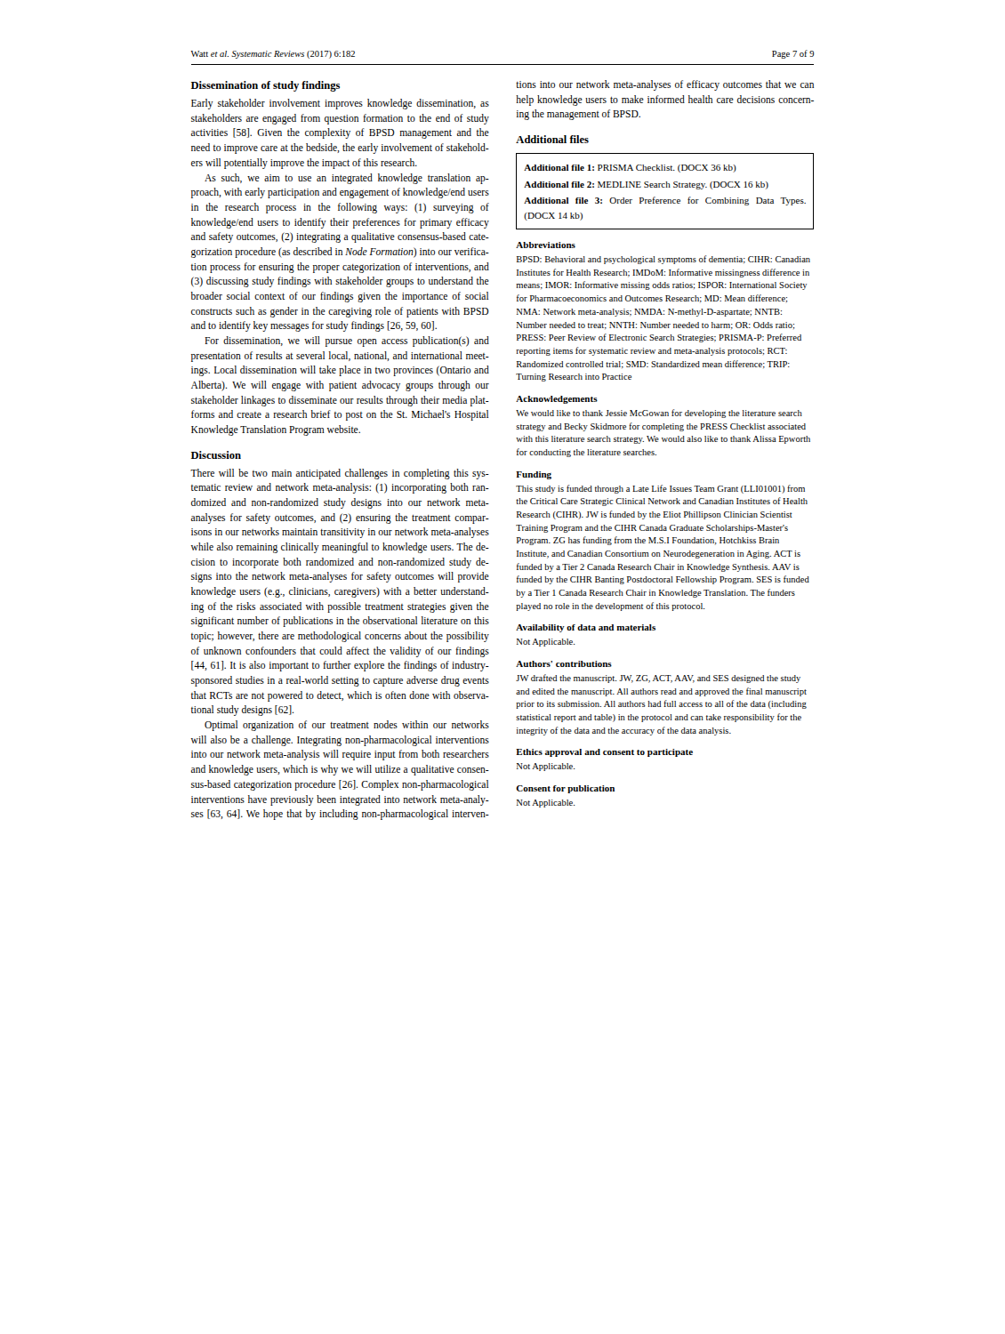Watt et al. Systematic Reviews (2017) 6:182
Page 7 of 9
Dissemination of study findings
Early stakeholder involvement improves knowledge dissemination, as stakeholders are engaged from question formation to the end of study activities [58]. Given the complexity of BPSD management and the need to improve care at the bedside, the early involvement of stakeholders will potentially improve the impact of this research.
As such, we aim to use an integrated knowledge translation approach, with early participation and engagement of knowledge/end users in the research process in the following ways: (1) surveying of knowledge/end users to identify their preferences for primary efficacy and safety outcomes, (2) integrating a qualitative consensus-based categorization procedure (as described in Node Formation) into our verification process for ensuring the proper categorization of interventions, and (3) discussing study findings with stakeholder groups to understand the broader social context of our findings given the importance of social constructs such as gender in the caregiving role of patients with BPSD and to identify key messages for study findings [26, 59, 60].
For dissemination, we will pursue open access publication(s) and presentation of results at several local, national, and international meetings. Local dissemination will take place in two provinces (Ontario and Alberta). We will engage with patient advocacy groups through our stakeholder linkages to disseminate our results through their media platforms and create a research brief to post on the St. Michael's Hospital Knowledge Translation Program website.
Discussion
There will be two main anticipated challenges in completing this systematic review and network meta-analysis: (1) incorporating both randomized and non-randomized study designs into our network meta-analyses for safety outcomes, and (2) ensuring the treatment comparisons in our networks maintain transitivity in our network meta-analyses while also remaining clinically meaningful to knowledge users. The decision to incorporate both randomized and non-randomized study designs into the network meta-analyses for safety outcomes will provide knowledge users (e.g., clinicians, caregivers) with a better understanding of the risks associated with possible treatment strategies given the significant number of publications in the observational literature on this topic; however, there are methodological concerns about the possibility of unknown confounders that could affect the validity of our findings [44, 61]. It is also important to further explore the findings of industry-sponsored studies in a real-world setting to capture adverse drug events that RCTs are not powered to detect, which is often done with observational study designs [62].
Optimal organization of our treatment nodes within our networks will also be a challenge. Integrating non-pharmacological interventions into our network meta-analysis will require input from both researchers and knowledge users, which is why we will utilize a qualitative consensus-based categorization procedure [26]. Complex non-pharmacological interventions have previously been integrated into network meta-analyses [63, 64]. We hope that by including non-pharmacological interventions into our network meta-analyses of efficacy outcomes that we can help knowledge users to make informed health care decisions concerning the management of BPSD.
Additional files
Additional file 1: PRISMA Checklist. (DOCX 36 kb)
Additional file 2: MEDLINE Search Strategy. (DOCX 16 kb)
Additional file 3: Order Preference for Combining Data Types. (DOCX 14 kb)
Abbreviations
BPSD: Behavioral and psychological symptoms of dementia; CIHR: Canadian Institutes for Health Research; IMDoM: Informative missingness difference in means; IMOR: Informative missing odds ratios; ISPOR: International Society for Pharmacoeconomics and Outcomes Research; MD: Mean difference; NMA: Network meta-analysis; NMDA: N-methyl-D-aspartate; NNTB: Number needed to treat; NNTH: Number needed to harm; OR: Odds ratio; PRESS: Peer Review of Electronic Search Strategies; PRISMA-P: Preferred reporting items for systematic review and meta-analysis protocols; RCT: Randomized controlled trial; SMD: Standardized mean difference; TRIP: Turning Research into Practice
Acknowledgements
We would like to thank Jessie McGowan for developing the literature search strategy and Becky Skidmore for completing the PRESS Checklist associated with this literature search strategy. We would also like to thank Alissa Epworth for conducting the literature searches.
Funding
This study is funded through a Late Life Issues Team Grant (LLI01001) from the Critical Care Strategic Clinical Network and Canadian Institutes of Health Research (CIHR). JW is funded by the Eliot Phillipson Clinician Scientist Training Program and the CIHR Canada Graduate Scholarships-Master's Program. ZG has funding from the M.S.I Foundation, Hotchkiss Brain Institute, and Canadian Consortium on Neurodegeneration in Aging. ACT is funded by a Tier 2 Canada Research Chair in Knowledge Synthesis. AAV is funded by the CIHR Banting Postdoctoral Fellowship Program. SES is funded by a Tier 1 Canada Research Chair in Knowledge Translation. The funders played no role in the development of this protocol.
Availability of data and materials
Not Applicable.
Authors' contributions
JW drafted the manuscript. JW, ZG, ACT, AAV, and SES designed the study and edited the manuscript. All authors read and approved the final manuscript prior to its submission. All authors had full access to all of the data (including statistical report and table) in the protocol and can take responsibility for the integrity of the data and the accuracy of the data analysis.
Ethics approval and consent to participate
Not Applicable.
Consent for publication
Not Applicable.